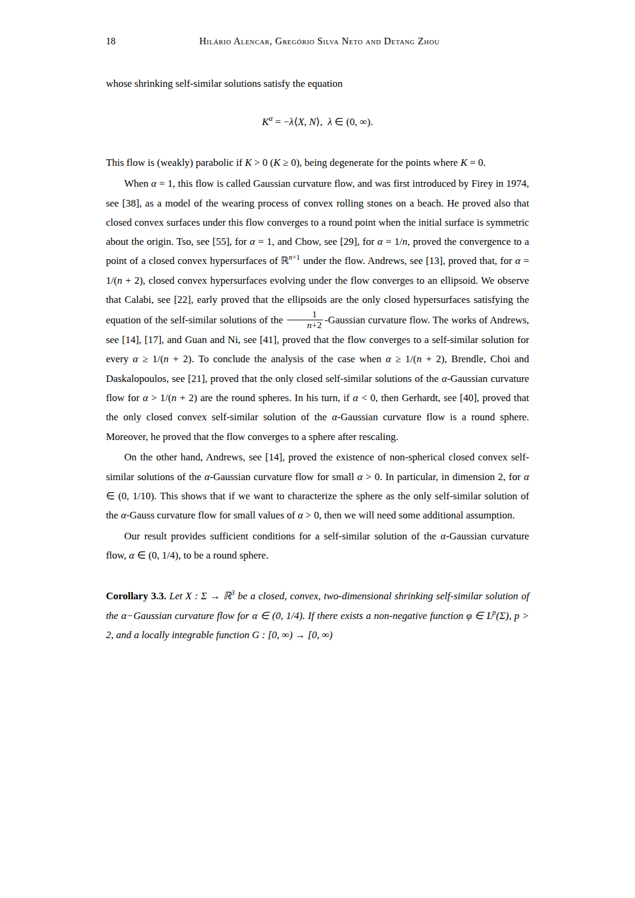18 Hilário Alencar, Gregório Silva Neto and Detang Zhou
whose shrinking self-similar solutions satisfy the equation
Kα = −λ⟨X, N⟩, λ ∈ (0, ∞).
This flow is (weakly) parabolic if K > 0 (K ≥ 0), being degenerate for the points where K = 0.
When α = 1, this flow is called Gaussian curvature flow, and was first introduced by Firey in 1974, see [38], as a model of the wearing process of convex rolling stones on a beach. He proved also that closed convex surfaces under this flow converges to a round point when the initial surface is symmetric about the origin. Tso, see [55], for α = 1, and Chow, see [29], for α = 1/n, proved the convergence to a point of a closed convex hypersurfaces of ℝn+1 under the flow. Andrews, see [13], proved that, for α = 1/(n + 2), closed convex hypersurfaces evolving under the flow converges to an ellipsoid. We observe that Calabi, see [22], early proved that the ellipsoids are the only closed hypersurfaces satisfying the equation of the self-similar solutions of the 1 n+2-Gaussian curvature flow. The works of Andrews, see [14], [17], and Guan and Ni, see [41], proved that the flow converges to a self-similar solution for every α ≥ 1/(n + 2). To conclude the analysis of the case when α ≥ 1/(n + 2), Brendle, Choi and Daskalopoulos, see [21], proved that the only closed self-similar solutions of the α-Gaussian curvature flow for α > 1/(n + 2) are the round spheres. In his turn, if α < 0, then Gerhardt, see [40], proved that the only closed convex self-similar solution of the α-Gaussian curvature flow is a round sphere. Moreover, he proved that the flow converges to a sphere after rescaling.
On the other hand, Andrews, see [14], proved the existence of non-spherical closed convex self-similar solutions of the α-Gaussian curvature flow for small α > 0. In particular, in dimension 2, for α ∈ (0, 1/10). This shows that if we want to characterize the sphere as the only self-similar solution of the α-Gauss curvature flow for small values of α > 0, then we will need some additional assumption.
Our result provides sufficient conditions for a self-similar solution of the α-Gaussian curvature flow, α ∈ (0, 1/4), to be a round sphere.
Corollary 3.3. Let X : Σ → ℝ3 be a closed, convex, two-dimensional shrinking self-similar solution of the α−Gaussian curvature flow for α ∈ (0, 1/4). If there exists a non-negative function φ ∈ Lp(Σ), p > 2, and a locally integrable function G : [0, ∞) → [0, ∞)